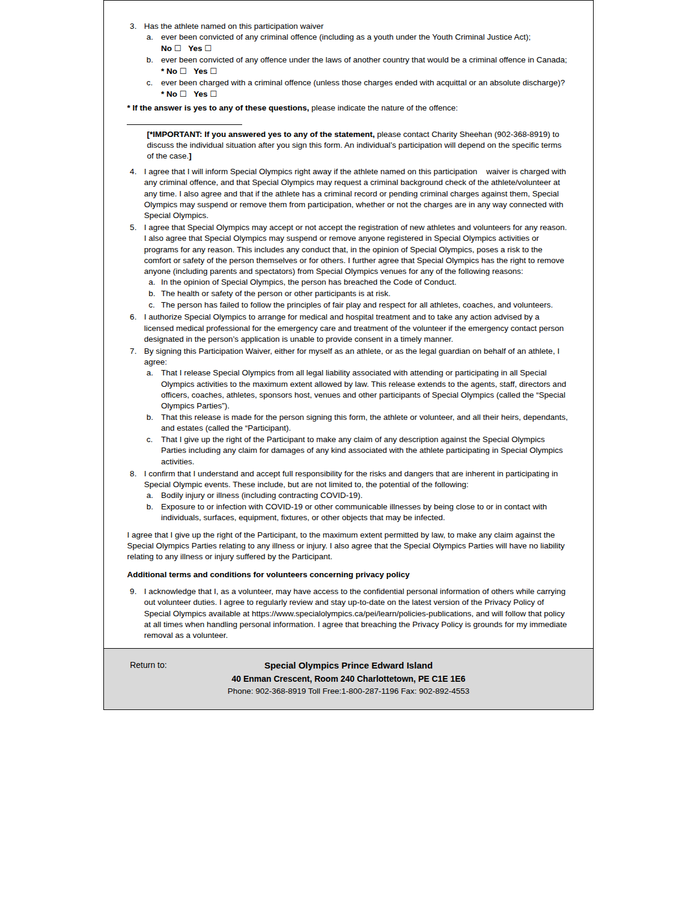Has the athlete named on this participation waiver
ever been convicted of any criminal offence (including as a youth under the Youth Criminal Justice Act);
No ☐ Yes ☐
ever been convicted of any offence under the laws of another country that would be a criminal offence in Canada; * No ☐ Yes ☐
ever been charged with a criminal offence (unless those charges ended with acquittal or an absolute discharge)? * No ☐ Yes ☐
* If the answer is yes to any of these questions, please indicate the nature of the offence:
[*IMPORTANT: If you answered yes to any of the statement, please contact Charity Sheehan (902-368-8919) to discuss the individual situation after you sign this form. An individual’s participation will depend on the specific terms of the case.]
I agree that I will inform Special Olympics right away if the athlete named on this participation waiver is charged with any criminal offence, and that Special Olympics may request a criminal background check of the athlete/volunteer at any time. I also agree and that if the athlete has a criminal record or pending criminal charges against them, Special Olympics may suspend or remove them from participation, whether or not the charges are in any way connected with Special Olympics.
I agree that Special Olympics may accept or not accept the registration of new athletes and volunteers for any reason. I also agree that Special Olympics may suspend or remove anyone registered in Special Olympics activities or programs for any reason. This includes any conduct that, in the opinion of Special Olympics, poses a risk to the comfort or safety of the person themselves or for others. I further agree that Special Olympics has the right to remove anyone (including parents and spectators) from Special Olympics venues for any of the following reasons:
In the opinion of Special Olympics, the person has breached the Code of Conduct.
The health or safety of the person or other participants is at risk.
The person has failed to follow the principles of fair play and respect for all athletes, coaches, and volunteers.
I authorize Special Olympics to arrange for medical and hospital treatment and to take any action advised by a licensed medical professional for the emergency care and treatment of the volunteer if the emergency contact person designated in the person’s application is unable to provide consent in a timely manner.
By signing this Participation Waiver, either for myself as an athlete, or as the legal guardian on behalf of an athlete, I agree:
That I release Special Olympics from all legal liability associated with attending or participating in all Special Olympics activities to the maximum extent allowed by law. This release extends to the agents, staff, directors and officers, coaches, athletes, sponsors host, venues and other participants of Special Olympics (called the “Special Olympics Parties”).
That this release is made for the person signing this form, the athlete or volunteer, and all their heirs, dependants, and estates (called the “Participant).
That I give up the right of the Participant to make any claim of any description against the Special Olympics Parties including any claim for damages of any kind associated with the athlete participating in Special Olympics activities.
I confirm that I understand and accept full responsibility for the risks and dangers that are inherent in participating in Special Olympic events. These include, but are not limited to, the potential of the following:
Bodily injury or illness (including contracting COVID-19).
Exposure to or infection with COVID-19 or other communicable illnesses by being close to or in contact with individuals, surfaces, equipment, fixtures, or other objects that may be infected.
I agree that I give up the right of the Participant, to the maximum extent permitted by law, to make any claim against the Special Olympics Parties relating to any illness or injury. I also agree that the Special Olympics Parties will have no liability relating to any illness or injury suffered by the Participant.
Additional terms and conditions for volunteers concerning privacy policy
I acknowledge that I, as a volunteer, may have access to the confidential personal information of others while carrying out volunteer duties. I agree to regularly review and stay up-to-date on the latest version of the Privacy Policy of Special Olympics available at https://www.specialolympics.ca/pei/learn/policies-publications, and will follow that policy at all times when handling personal information. I agree that breaching the Privacy Policy is grounds for my immediate removal as a volunteer.
Return to:
Special Olympics Prince Edward Island
40 Enman Crescent, Room 240 Charlottetown, PE C1E 1E6
Phone: 902-368-8919 Toll Free:1-800-287-1196 Fax: 902-892-4553